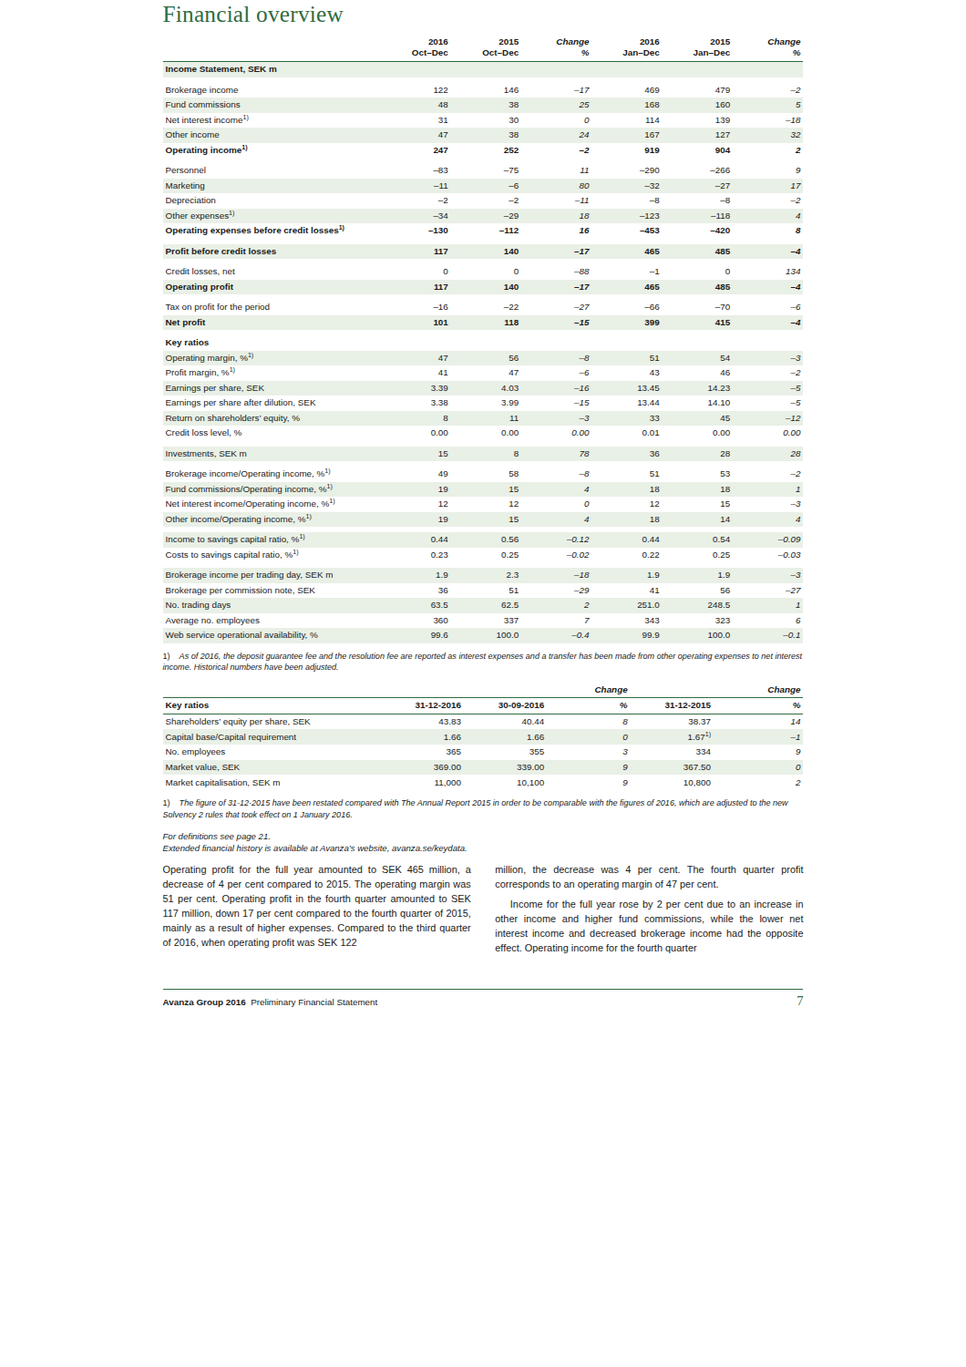Financial overview
| | 2016 Oct–Dec | 2015 Oct–Dec | Change % | 2016 Jan–Dec | 2015 Jan–Dec | Change % |
| --- | --- | --- | --- | --- | --- | --- |
| Income Statement, SEK m | | | | | | |
| Brokerage income | 122 | 146 | –17 | 469 | 479 | –2 |
| Fund commissions | 48 | 38 | 25 | 168 | 160 | 5 |
| Net interest income 1) | 31 | 30 | 0 | 114 | 139 | –18 |
| Other income | 47 | 38 | 24 | 167 | 127 | 32 |
| Operating income 1) | 247 | 252 | –2 | 919 | 904 | 2 |
| Personnel | –83 | –75 | 11 | –290 | –266 | 9 |
| Marketing | –11 | –6 | 80 | –32 | –27 | 17 |
| Depreciation | –2 | –2 | –11 | –8 | –8 | –2 |
| Other expenses 1) | –34 | –29 | 18 | –123 | –118 | 4 |
| Operating expenses before credit losses 1) | –130 | –112 | 16 | –453 | –420 | 8 |
| Profit before credit losses | 117 | 140 | –17 | 465 | 485 | –4 |
| Credit losses, net | 0 | 0 | –88 | –1 | 0 | 134 |
| Operating profit | 117 | 140 | –17 | 465 | 485 | –4 |
| Tax on profit for the period | –16 | –22 | –27 | –66 | –70 | –6 |
| Net profit | 101 | 118 | –15 | 399 | 415 | –4 |
| Key ratios | | | | | | |
| Operating margin, % 1) | 47 | 56 | –8 | 51 | 54 | –3 |
| Profit margin, % 1) | 41 | 47 | –6 | 43 | 46 | –2 |
| Earnings per share, SEK | 3.39 | 4.03 | –16 | 13.45 | 14.23 | –5 |
| Earnings per share after dilution, SEK | 3.38 | 3.99 | –15 | 13.44 | 14.10 | –5 |
| Return on shareholders’ equity, % | 8 | 11 | –3 | 33 | 45 | –12 |
| Credit loss level, % | 0.00 | 0.00 | 0.00 | 0.01 | 0.00 | 0.00 |
| Investments, SEK m | 15 | 8 | 78 | 36 | 28 | 28 |
| Brokerage income/Operating income, % 1) | 49 | 58 | –8 | 51 | 53 | –2 |
| Fund commissions/Operating income, % 1) | 19 | 15 | 4 | 18 | 18 | 1 |
| Net interest income/Operating income, % 1) | 12 | 12 | 0 | 12 | 15 | –3 |
| Other income/Operating income, % 1) | 19 | 15 | 4 | 18 | 14 | 4 |
| Income to savings capital ratio, % 1) | 0.44 | 0.56 | –0.12 | 0.44 | 0.54 | –0.09 |
| Costs to savings capital ratio, % 1) | 0.23 | 0.25 | –0.02 | 0.22 | 0.25 | –0.03 |
| Brokerage income per trading day, SEK m | 1.9 | 2.3 | –18 | 1.9 | 1.9 | –3 |
| Brokerage per commission note, SEK | 36 | 51 | –29 | 41 | 56 | –27 |
| No. trading days | 63.5 | 62.5 | 2 | 251.0 | 248.5 | 1 |
| Average no. employees | 360 | 337 | 7 | 343 | 323 | 6 |
| Web service operational availability, % | 99.6 | 100.0 | –0.4 | 99.9 | 100.0 | –0.1 |
1) As of 2016, the deposit guarantee fee and the resolution fee are reported as interest expenses and a transfer has been made from other operating expenses to net interest income. Historical numbers have been adjusted.
| | | | Change | | Change |
| --- | --- | --- | --- | --- | --- |
| Key ratios | 31-12-2016 | 30-09-2016 | % | 31-12-2015 | % |
| Shareholders’ equity per share, SEK | 43.83 | 40.44 | 8 | 38.37 | 14 |
| Capital base/Capital requirement | 1.66 | 1.66 | 0 | 1.67 1) | –1 |
| No. employees | 365 | 355 | 3 | 334 | 9 |
| Market value, SEK | 369.00 | 339.00 | 9 | 367.50 | 0 |
| Market capitalisation, SEK m | 11,000 | 10,100 | 9 | 10,800 | 2 |
1) The figure of 31-12-2015 have been restated compared with The Annual Report 2015 in order to be comparable with the figures of 2016, which are adjusted to the new Solvency 2 rules that took effect on 1 January 2016.
For definitions see page 21.
Extended financial history is available at Avanza’s website, avanza.se/keydata.
Operating profit for the full year amounted to SEK 465 million, a decrease of 4 per cent compared to 2015. The operating margin was 51 per cent. Operating profit in the fourth quarter amounted to SEK 117 million, down 17 per cent compared to the fourth quarter of 2015, mainly as a result of higher expenses. Compared to the third quarter of 2016, when operating profit was SEK 122
million, the decrease was 4 per cent. The fourth quarter profit corresponds to an operating margin of 47 per cent.
Income for the full year rose by 2 per cent due to an increase in other income and higher fund commissions, while the lower net interest income and decreased brokerage income had the opposite effect. Operating income for the fourth quarter
Avanza Group 2016 Preliminary Financial Statement
7